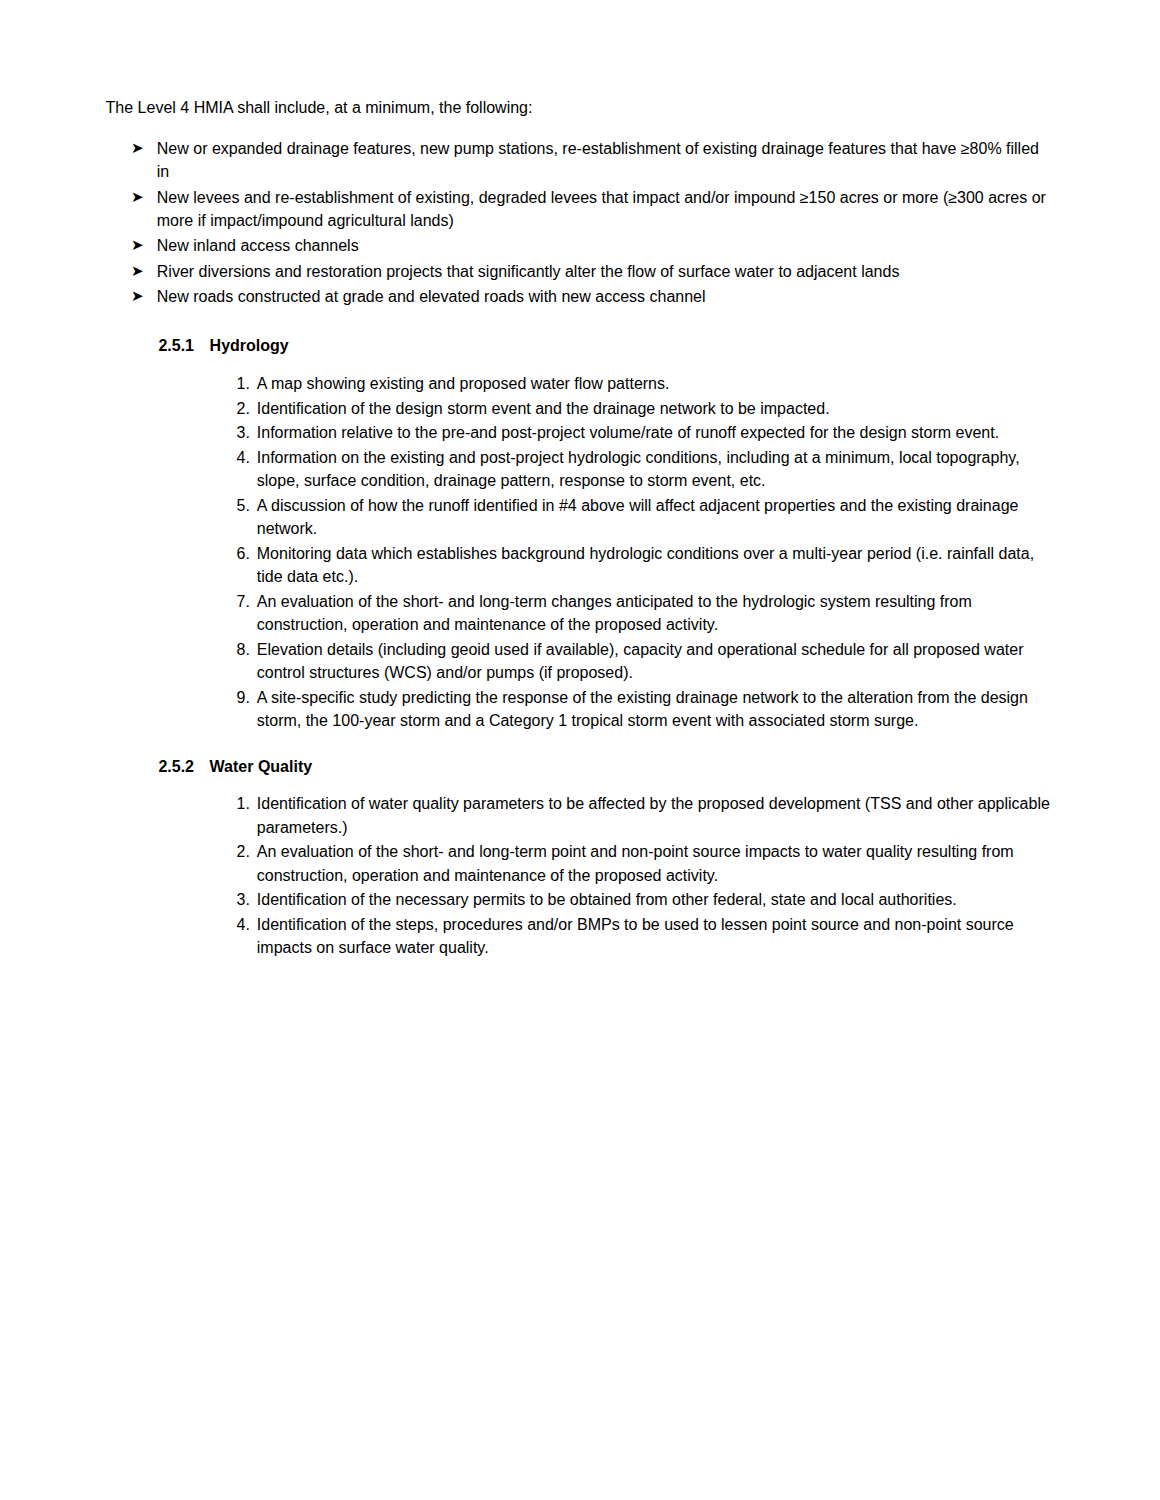The Level 4 HMIA shall include, at a minimum, the following:
New or expanded drainage features, new pump stations, re-establishment of existing drainage features that have ≥80% filled in
New levees and re-establishment of existing, degraded levees that impact and/or impound ≥150 acres or more (≥300 acres or more if impact/impound agricultural lands)
New inland access channels
River diversions and restoration projects that significantly alter the flow of surface water to adjacent lands
New roads constructed at grade and elevated roads with new access channel
2.5.1 Hydrology
A map showing existing and proposed water flow patterns.
Identification of the design storm event and the drainage network to be impacted.
Information relative to the pre-and post-project volume/rate of runoff expected for the design storm event.
Information on the existing and post-project hydrologic conditions, including at a minimum, local topography, slope, surface condition, drainage pattern, response to storm event, etc.
A discussion of how the runoff identified in #4 above will affect adjacent properties and the existing drainage network.
Monitoring data which establishes background hydrologic conditions over a multi-year period (i.e. rainfall data, tide data etc.).
An evaluation of the short- and long-term changes anticipated to the hydrologic system resulting from construction, operation and maintenance of the proposed activity.
Elevation details (including geoid used if available), capacity and operational schedule for all proposed water control structures (WCS) and/or pumps (if proposed).
A site-specific study predicting the response of the existing drainage network to the alteration from the design storm, the 100-year storm and a Category 1 tropical storm event with associated storm surge.
2.5.2 Water Quality
Identification of water quality parameters to be affected by the proposed development (TSS and other applicable parameters.)
An evaluation of the short- and long-term point and non-point source impacts to water quality resulting from construction, operation and maintenance of the proposed activity.
Identification of the necessary permits to be obtained from other federal, state and local authorities.
Identification of the steps, procedures and/or BMPs to be used to lessen point source and non-point source impacts on surface water quality.